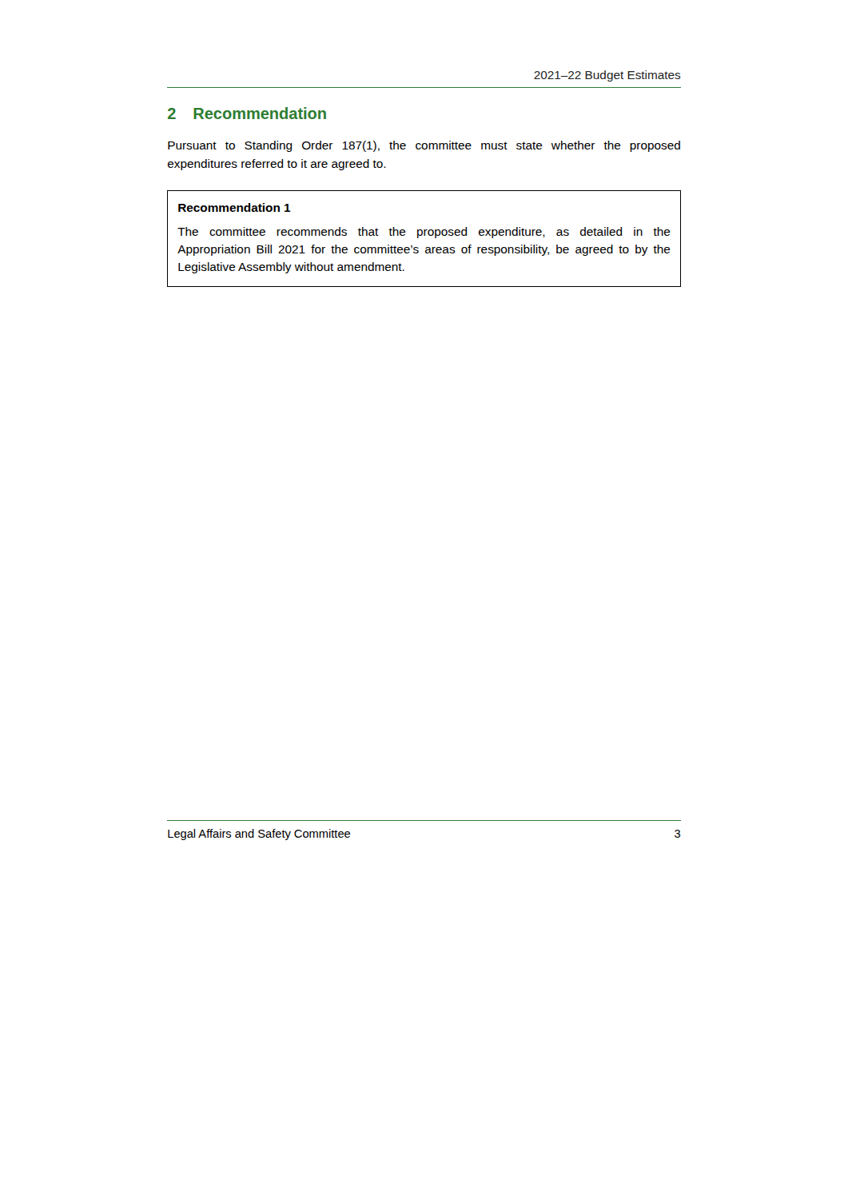2021–22 Budget Estimates
2 Recommendation
Pursuant to Standing Order 187(1), the committee must state whether the proposed expenditures referred to it are agreed to.
Recommendation 1
The committee recommends that the proposed expenditure, as detailed in the Appropriation Bill 2021 for the committee’s areas of responsibility, be agreed to by the Legislative Assembly without amendment.
Legal Affairs and Safety Committee 3